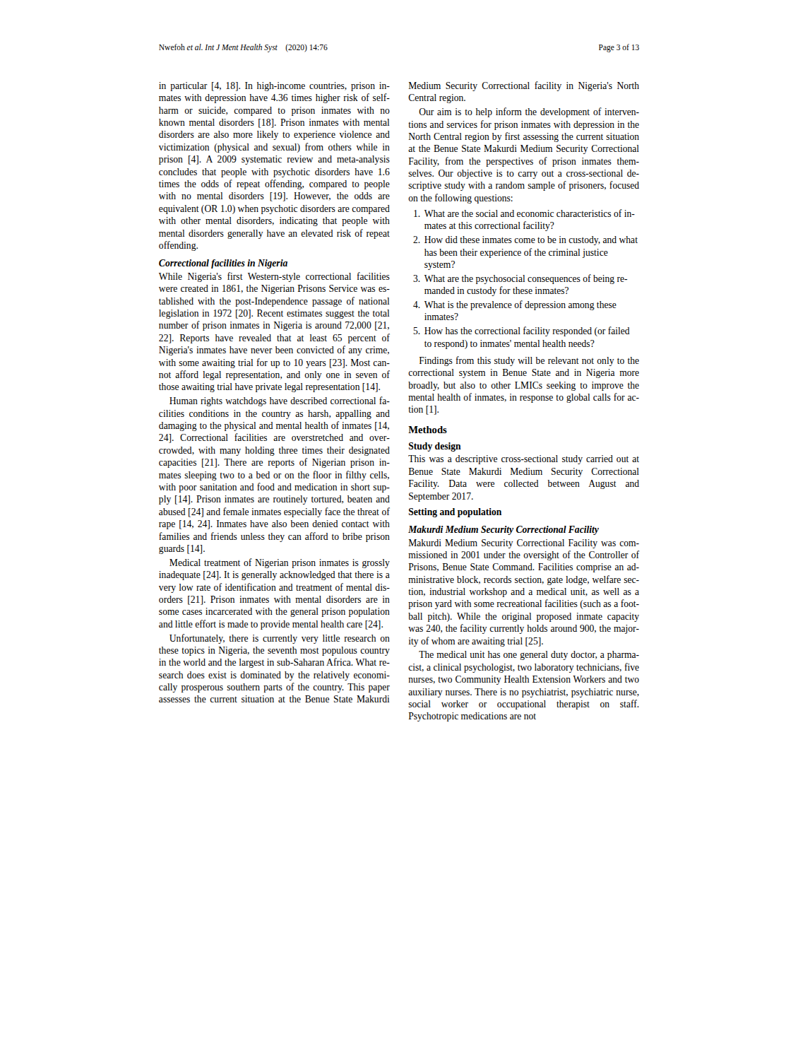Nwefoh et al. Int J Ment Health Syst (2020) 14:76
Page 3 of 13
in particular [4, 18]. In high-income countries, prison inmates with depression have 4.36 times higher risk of self-harm or suicide, compared to prison inmates with no known mental disorders [18]. Prison inmates with mental disorders are also more likely to experience violence and victimization (physical and sexual) from others while in prison [4]. A 2009 systematic review and meta-analysis concludes that people with psychotic disorders have 1.6 times the odds of repeat offending, compared to people with no mental disorders [19]. However, the odds are equivalent (OR 1.0) when psychotic disorders are compared with other mental disorders, indicating that people with mental disorders generally have an elevated risk of repeat offending.
Correctional facilities in Nigeria
While Nigeria's first Western-style correctional facilities were created in 1861, the Nigerian Prisons Service was established with the post-Independence passage of national legislation in 1972 [20]. Recent estimates suggest the total number of prison inmates in Nigeria is around 72,000 [21, 22]. Reports have revealed that at least 65 percent of Nigeria's inmates have never been convicted of any crime, with some awaiting trial for up to 10 years [23]. Most cannot afford legal representation, and only one in seven of those awaiting trial have private legal representation [14].
Human rights watchdogs have described correctional facilities conditions in the country as harsh, appalling and damaging to the physical and mental health of inmates [14, 24]. Correctional facilities are overstretched and overcrowded, with many holding three times their designated capacities [21]. There are reports of Nigerian prison inmates sleeping two to a bed or on the floor in filthy cells, with poor sanitation and food and medication in short supply [14]. Prison inmates are routinely tortured, beaten and abused [24] and female inmates especially face the threat of rape [14, 24]. Inmates have also been denied contact with families and friends unless they can afford to bribe prison guards [14].
Medical treatment of Nigerian prison inmates is grossly inadequate [24]. It is generally acknowledged that there is a very low rate of identification and treatment of mental disorders [21]. Prison inmates with mental disorders are in some cases incarcerated with the general prison population and little effort is made to provide mental health care [24].
Unfortunately, there is currently very little research on these topics in Nigeria, the seventh most populous country in the world and the largest in sub-Saharan Africa. What research does exist is dominated by the relatively economically prosperous southern parts of the country. This paper assesses the current situation at the Benue State Makurdi Medium Security Correctional facility in Nigeria's North Central region.
Our aim is to help inform the development of interventions and services for prison inmates with depression in the North Central region by first assessing the current situation at the Benue State Makurdi Medium Security Correctional Facility, from the perspectives of prison inmates themselves. Our objective is to carry out a cross-sectional descriptive study with a random sample of prisoners, focused on the following questions:
What are the social and economic characteristics of inmates at this correctional facility?
How did these inmates come to be in custody, and what has been their experience of the criminal justice system?
What are the psychosocial consequences of being remanded in custody for these inmates?
What is the prevalence of depression among these inmates?
How has the correctional facility responded (or failed to respond) to inmates' mental health needs?
Findings from this study will be relevant not only to the correctional system in Benue State and in Nigeria more broadly, but also to other LMICs seeking to improve the mental health of inmates, in response to global calls for action [1].
Methods
Study design
This was a descriptive cross-sectional study carried out at Benue State Makurdi Medium Security Correctional Facility. Data were collected between August and September 2017.
Setting and population
Makurdi Medium Security Correctional Facility
Makurdi Medium Security Correctional Facility was commissioned in 2001 under the oversight of the Controller of Prisons, Benue State Command. Facilities comprise an administrative block, records section, gate lodge, welfare section, industrial workshop and a medical unit, as well as a prison yard with some recreational facilities (such as a football pitch). While the original proposed inmate capacity was 240, the facility currently holds around 900, the majority of whom are awaiting trial [25].
The medical unit has one general duty doctor, a pharmacist, a clinical psychologist, two laboratory technicians, five nurses, two Community Health Extension Workers and two auxiliary nurses. There is no psychiatrist, psychiatric nurse, social worker or occupational therapist on staff. Psychotropic medications are not